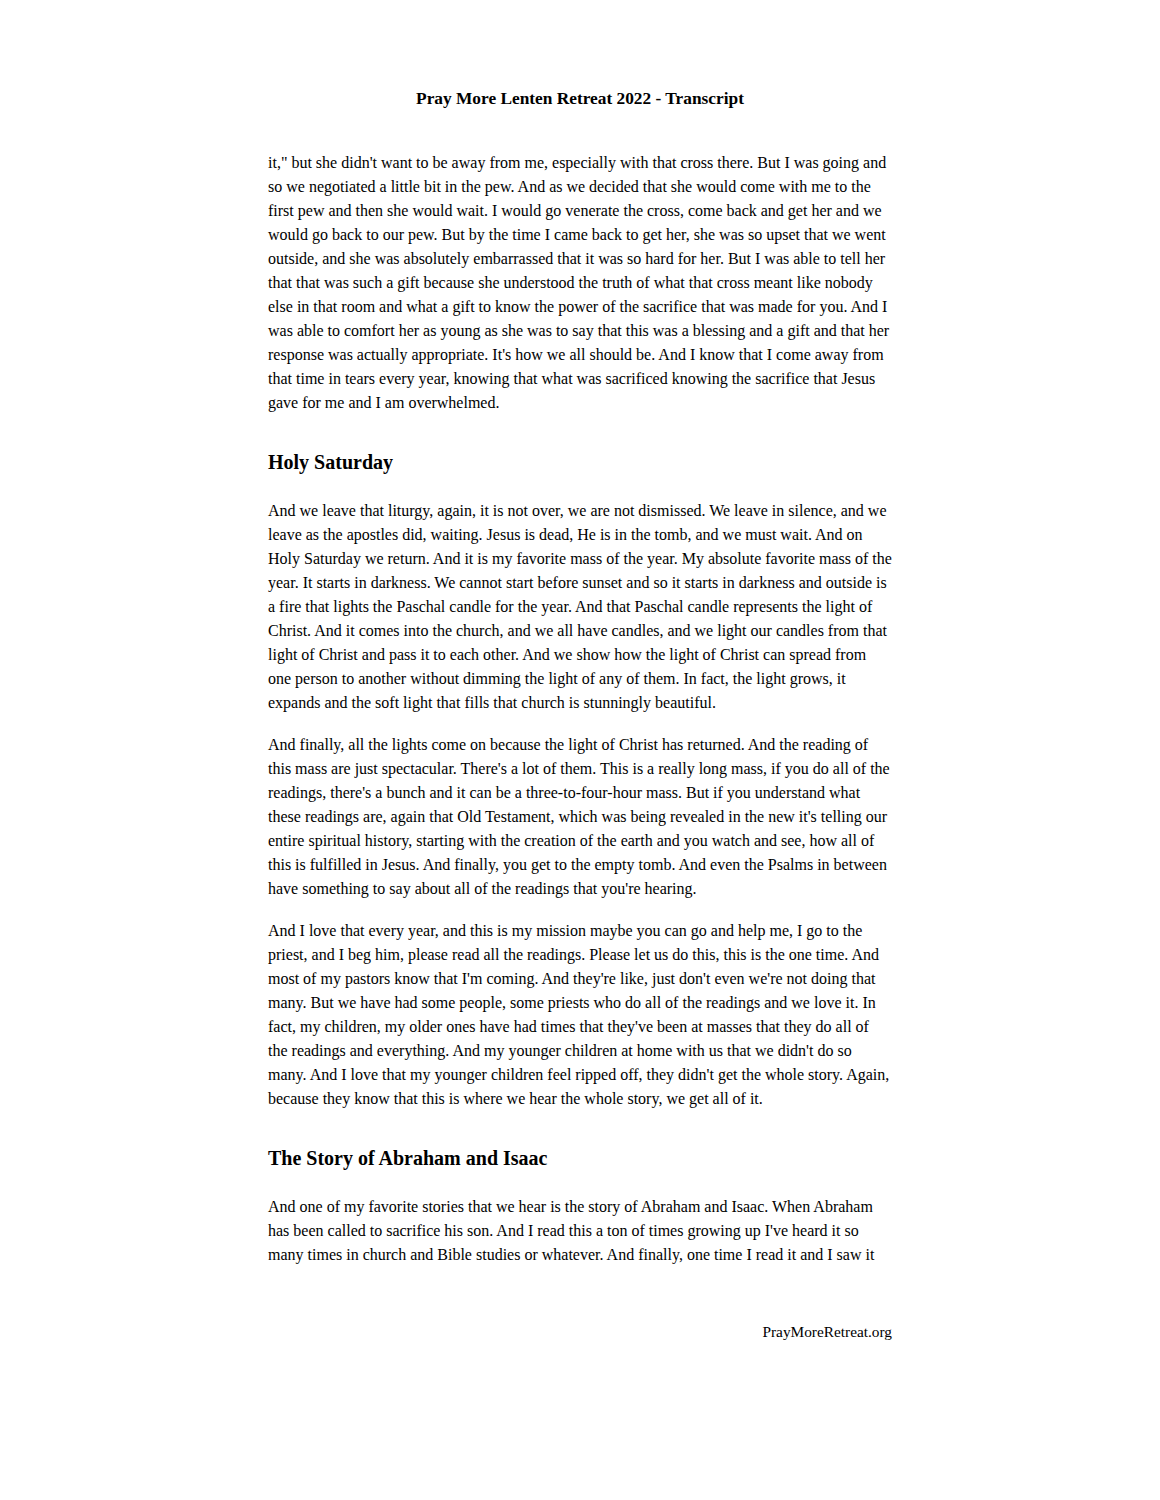Pray More Lenten Retreat 2022 - Transcript
it," but she didn't want to be away from me, especially with that cross there. But I was going and so we negotiated a little bit in the pew. And as we decided that she would come with me to the first pew and then she would wait. I would go venerate the cross, come back and get her and we would go back to our pew. But by the time I came back to get her, she was so upset that we went outside, and she was absolutely embarrassed that it was so hard for her. But I was able to tell her that that was such a gift because she understood the truth of what that cross meant like nobody else in that room and what a gift to know the power of the sacrifice that was made for you. And I was able to comfort her as young as she was to say that this was a blessing and a gift and that her response was actually appropriate. It's how we all should be. And I know that I come away from that time in tears every year, knowing that what was sacrificed knowing the sacrifice that Jesus gave for me and I am overwhelmed.
Holy Saturday
And we leave that liturgy, again, it is not over, we are not dismissed. We leave in silence, and we leave as the apostles did, waiting. Jesus is dead, He is in the tomb, and we must wait. And on Holy Saturday we return. And it is my favorite mass of the year. My absolute favorite mass of the year. It starts in darkness. We cannot start before sunset and so it starts in darkness and outside is a fire that lights the Paschal candle for the year. And that Paschal candle represents the light of Christ. And it comes into the church, and we all have candles, and we light our candles from that light of Christ and pass it to each other. And we show how the light of Christ can spread from one person to another without dimming the light of any of them. In fact, the light grows, it expands and the soft light that fills that church is stunningly beautiful.
And finally, all the lights come on because the light of Christ has returned. And the reading of this mass are just spectacular. There's a lot of them. This is a really long mass, if you do all of the readings, there's a bunch and it can be a three-to-four-hour mass. But if you understand what these readings are, again that Old Testament, which was being revealed in the new it's telling our entire spiritual history, starting with the creation of the earth and you watch and see, how all of this is fulfilled in Jesus. And finally, you get to the empty tomb. And even the Psalms in between have something to say about all of the readings that you're hearing.
And I love that every year, and this is my mission maybe you can go and help me, I go to the priest, and I beg him, please read all the readings. Please let us do this, this is the one time. And most of my pastors know that I'm coming. And they're like, just don't even we're not doing that many. But we have had some people, some priests who do all of the readings and we love it. In fact, my children, my older ones have had times that they've been at masses that they do all of the readings and everything. And my younger children at home with us that we didn't do so many. And I love that my younger children feel ripped off, they didn't get the whole story. Again, because they know that this is where we hear the whole story, we get all of it.
The Story of Abraham and Isaac
And one of my favorite stories that we hear is the story of Abraham and Isaac. When Abraham has been called to sacrifice his son. And I read this a ton of times growing up I've heard it so many times in church and Bible studies or whatever. And finally, one time I read it and I saw it
PrayMoreRetreat.org